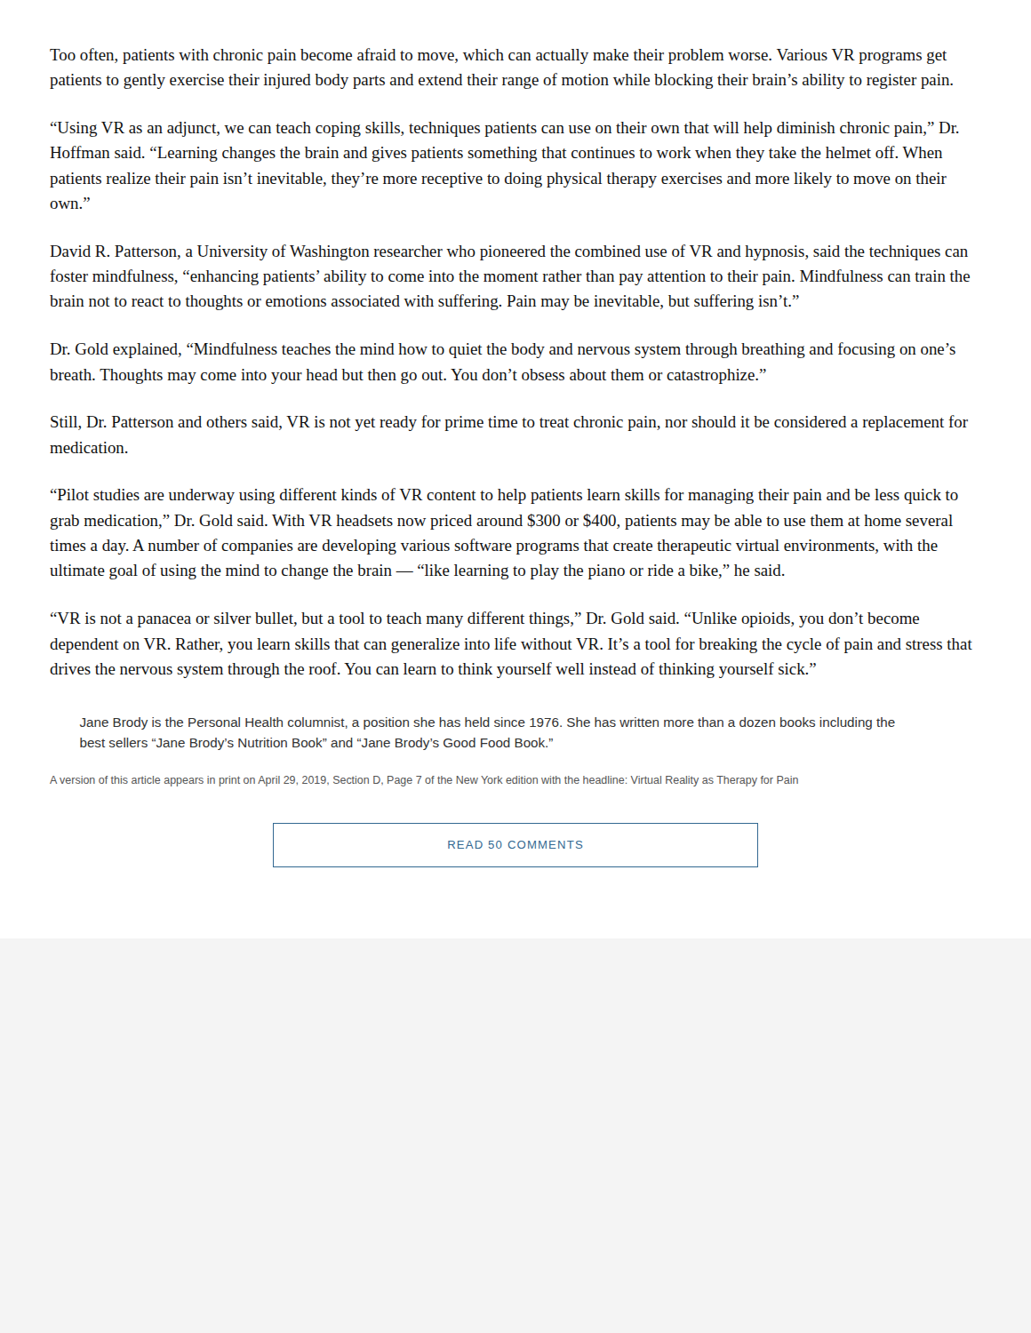Too often, patients with chronic pain become afraid to move, which can actually make their problem worse. Various VR programs get patients to gently exercise their injured body parts and extend their range of motion while blocking their brain’s ability to register pain.
“Using VR as an adjunct, we can teach coping skills, techniques patients can use on their own that will help diminish chronic pain,” Dr. Hoffman said. “Learning changes the brain and gives patients something that continues to work when they take the helmet off. When patients realize their pain isn’t inevitable, they’re more receptive to doing physical therapy exercises and more likely to move on their own.”
David R. Patterson, a University of Washington researcher who pioneered the combined use of VR and hypnosis, said the techniques can foster mindfulness, “enhancing patients’ ability to come into the moment rather than pay attention to their pain. Mindfulness can train the brain not to react to thoughts or emotions associated with suffering. Pain may be inevitable, but suffering isn’t.”
Dr. Gold explained, “Mindfulness teaches the mind how to quiet the body and nervous system through breathing and focusing on one’s breath. Thoughts may come into your head but then go out. You don’t obsess about them or catastrophize.”
Still, Dr. Patterson and others said, VR is not yet ready for prime time to treat chronic pain, nor should it be considered a replacement for medication.
“Pilot studies are underway using different kinds of VR content to help patients learn skills for managing their pain and be less quick to grab medication,” Dr. Gold said. With VR headsets now priced around $300 or $400, patients may be able to use them at home several times a day. A number of companies are developing various software programs that create therapeutic virtual environments, with the ultimate goal of using the mind to change the brain — “like learning to play the piano or ride a bike,” he said.
“VR is not a panacea or silver bullet, but a tool to teach many different things,” Dr. Gold said. “Unlike opioids, you don’t become dependent on VR. Rather, you learn skills that can generalize into life without VR. It’s a tool for breaking the cycle of pain and stress that drives the nervous system through the roof. You can learn to think yourself well instead of thinking yourself sick.”
Jane Brody is the Personal Health columnist, a position she has held since 1976. She has written more than a dozen books including the best sellers “Jane Brody’s Nutrition Book” and “Jane Brody’s Good Food Book.”
A version of this article appears in print on April 29, 2019, Section D, Page 7 of the New York edition with the headline: Virtual Reality as Therapy for Pain
Read 50 Comments